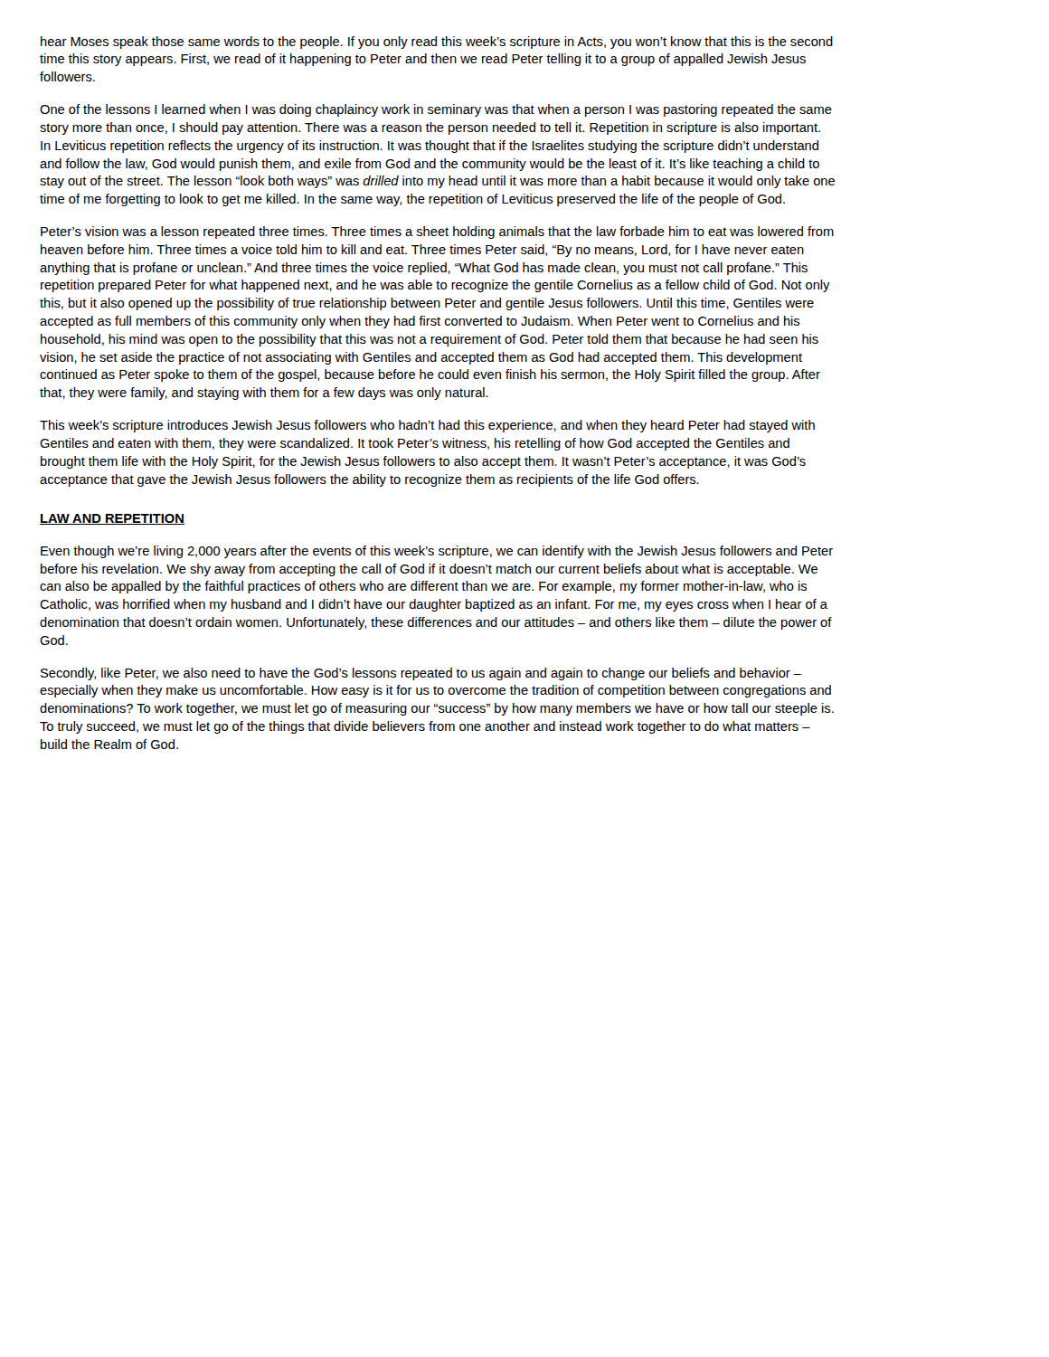hear Moses speak those same words to the people. If you only read this week’s scripture in Acts, you won’t know that this is the second time this story appears. First, we read of it happening to Peter and then we read Peter telling it to a group of appalled Jewish Jesus followers.
One of the lessons I learned when I was doing chaplaincy work in seminary was that when a person I was pastoring repeated the same story more than once, I should pay attention. There was a reason the person needed to tell it. Repetition in scripture is also important. In Leviticus repetition reflects the urgency of its instruction. It was thought that if the Israelites studying the scripture didn’t understand and follow the law, God would punish them, and exile from God and the community would be the least of it. It’s like teaching a child to stay out of the street. The lesson “look both ways” was drilled into my head until it was more than a habit because it would only take one time of me forgetting to look to get me killed. In the same way, the repetition of Leviticus preserved the life of the people of God.
Peter’s vision was a lesson repeated three times. Three times a sheet holding animals that the law forbade him to eat was lowered from heaven before him. Three times a voice told him to kill and eat. Three times Peter said, “By no means, Lord, for I have never eaten anything that is profane or unclean.” And three times the voice replied, “What God has made clean, you must not call profane.” This repetition prepared Peter for what happened next, and he was able to recognize the gentile Cornelius as a fellow child of God. Not only this, but it also opened up the possibility of true relationship between Peter and gentile Jesus followers. Until this time, Gentiles were accepted as full members of this community only when they had first converted to Judaism. When Peter went to Cornelius and his household, his mind was open to the possibility that this was not a requirement of God. Peter told them that because he had seen his vision, he set aside the practice of not associating with Gentiles and accepted them as God had accepted them. This development continued as Peter spoke to them of the gospel, because before he could even finish his sermon, the Holy Spirit filled the group. After that, they were family, and staying with them for a few days was only natural.
This week’s scripture introduces Jewish Jesus followers who hadn’t had this experience, and when they heard Peter had stayed with Gentiles and eaten with them, they were scandalized. It took Peter’s witness, his retelling of how God accepted the Gentiles and brought them life with the Holy Spirit, for the Jewish Jesus followers to also accept them. It wasn’t Peter’s acceptance, it was God’s acceptance that gave the Jewish Jesus followers the ability to recognize them as recipients of the life God offers.
LAW AND REPETITION
Even though we’re living 2,000 years after the events of this week’s scripture, we can identify with the Jewish Jesus followers and Peter before his revelation. We shy away from accepting the call of God if it doesn’t match our current beliefs about what is acceptable. We can also be appalled by the faithful practices of others who are different than we are. For example, my former mother-in-law, who is Catholic, was horrified when my husband and I didn’t have our daughter baptized as an infant. For me, my eyes cross when I hear of a denomination that doesn’t ordain women. Unfortunately, these differences and our attitudes – and others like them – dilute the power of God.
Secondly, like Peter, we also need to have the God’s lessons repeated to us again and again to change our beliefs and behavior – especially when they make us uncomfortable. How easy is it for us to overcome the tradition of competition between congregations and denominations? To work together, we must let go of measuring our “success” by how many members we have or how tall our steeple is. To truly succeed, we must let go of the things that divide believers from one another and instead work together to do what matters – build the Realm of God.